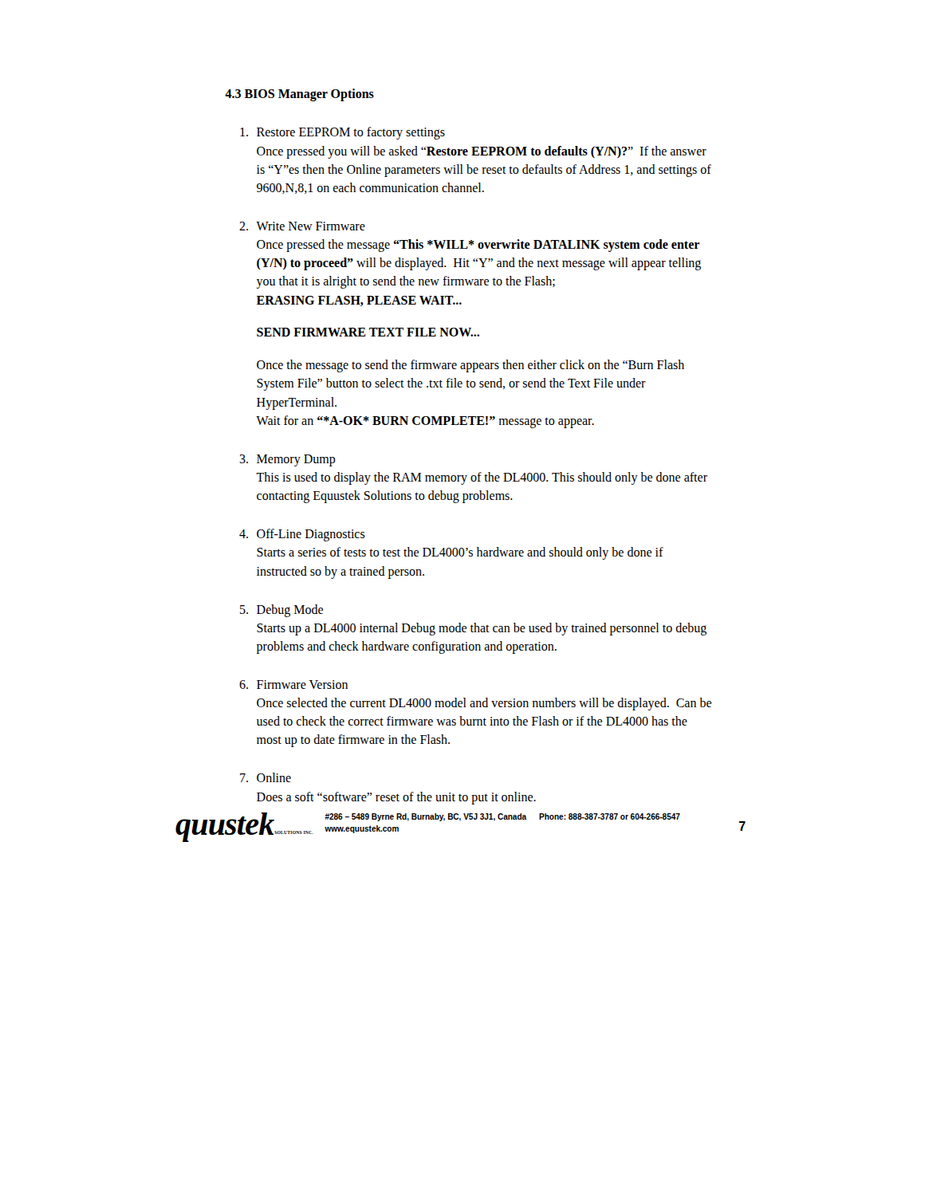4.3 BIOS Manager Options
Restore EEPROM to factory settings
Once pressed you will be asked “Restore EEPROM to defaults (Y/N)?” If the answer is “Y”es then the Online parameters will be reset to defaults of Address 1, and settings of 9600,N,8,1 on each communication channel.
Write New Firmware
Once pressed the message “This *WILL* overwrite DATALINK system code enter (Y/N) to proceed” will be displayed. Hit “Y” and the next message will appear telling you that it is alright to send the new firmware to the Flash;
ERASING FLASH, PLEASE WAIT...
SEND FIRMWARE TEXT FILE NOW...
Once the message to send the firmware appears then either click on the “Burn Flash System File” button to select the .txt file to send, or send the Text File under HyperTerminal.
Wait for an “*A-OK* BURN COMPLETE!” message to appear.
Memory Dump
This is used to display the RAM memory of the DL4000. This should only be done after contacting Equustek Solutions to debug problems.
Off-Line Diagnostics
Starts a series of tests to test the DL4000’s hardware and should only be done if instructed so by a trained person.
Debug Mode
Starts up a DL4000 internal Debug mode that can be used by trained personnel to debug problems and check hardware configuration and operation.
Firmware Version
Once selected the current DL4000 model and version numbers will be displayed. Can be used to check the correct firmware was burnt into the Flash or if the DL4000 has the most up to date firmware in the Flash.
Online
Does a soft “software” reset of the unit to put it online.
quustek SOLUTIONS INC.
#286 – 5489 Byrne Rd, Burnaby, BC, V5J 3J1, Canada Phone: 888-387-3787 or 604-266-8547 www.equustek.com
7